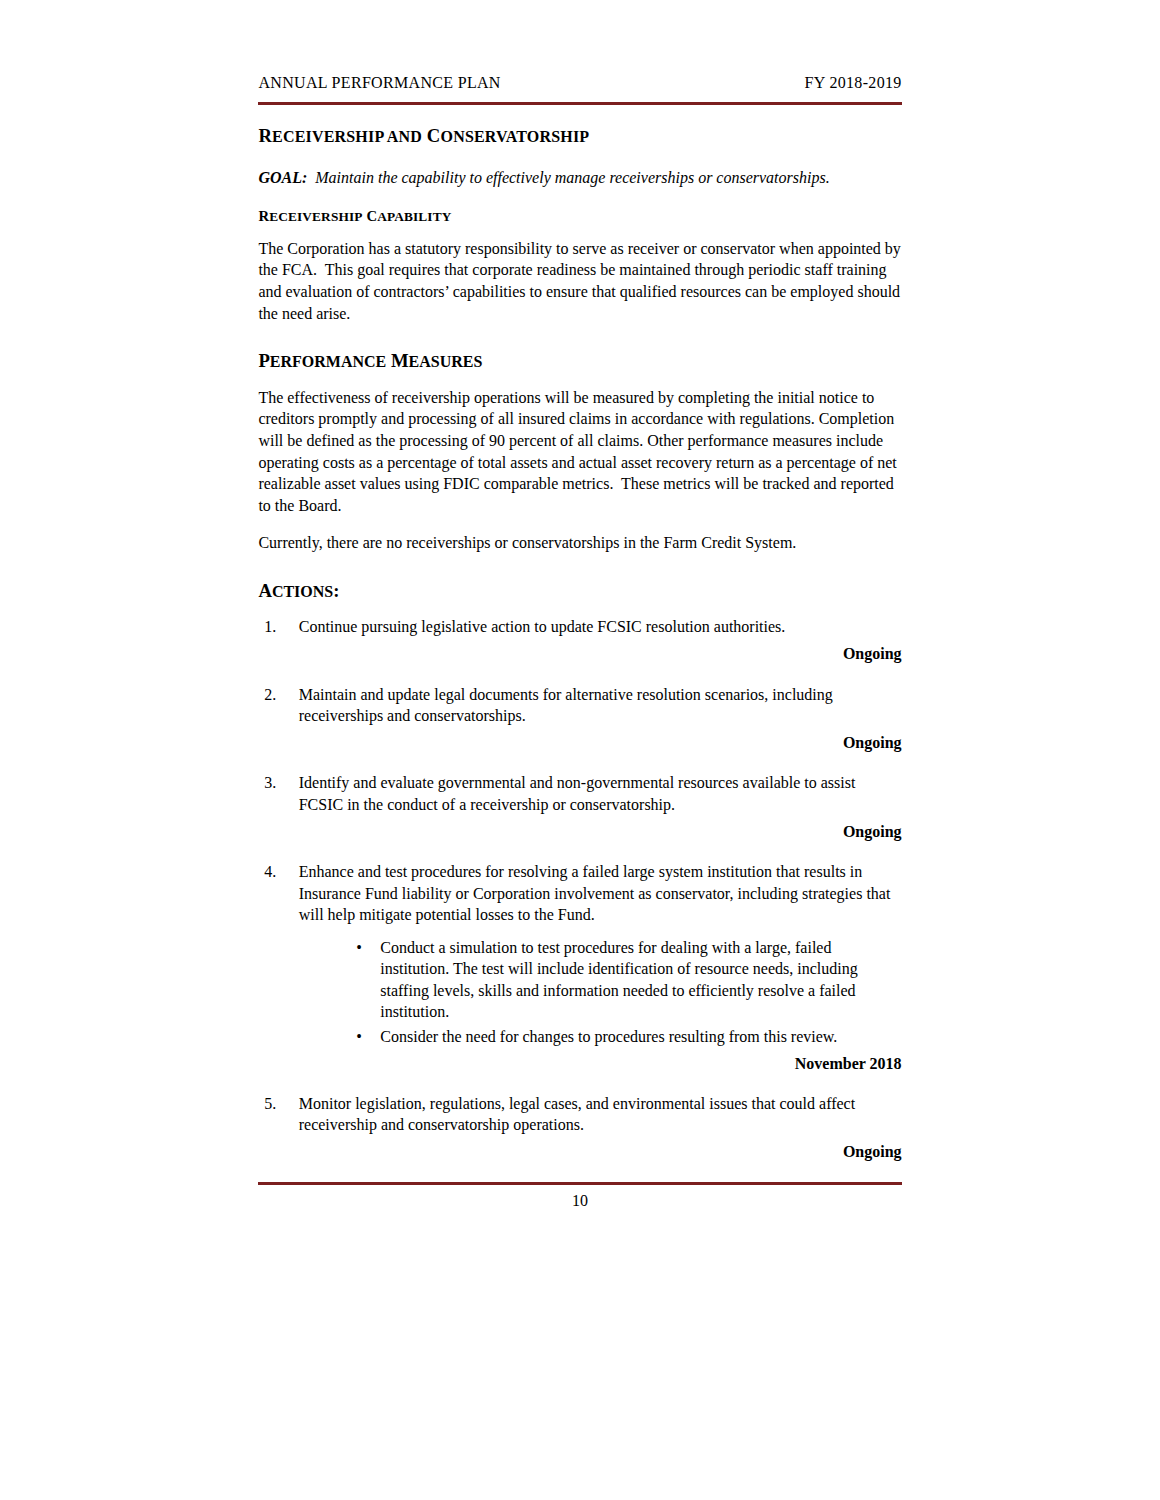ANNUAL PERFORMANCE PLAN FY 2018-2019
RECEIVERSHIP AND CONSERVATORSHIP
GOAL: Maintain the capability to effectively manage receiverships or conservatorships.
RECEIVERSHIP CAPABILITY
The Corporation has a statutory responsibility to serve as receiver or conservator when appointed by the FCA. This goal requires that corporate readiness be maintained through periodic staff training and evaluation of contractors’ capabilities to ensure that qualified resources can be employed should the need arise.
PERFORMANCE MEASURES
The effectiveness of receivership operations will be measured by completing the initial notice to creditors promptly and processing of all insured claims in accordance with regulations. Completion will be defined as the processing of 90 percent of all claims. Other performance measures include operating costs as a percentage of total assets and actual asset recovery return as a percentage of net realizable asset values using FDIC comparable metrics. These metrics will be tracked and reported to the Board.
Currently, there are no receiverships or conservatorships in the Farm Credit System.
ACTIONS:
Continue pursuing legislative action to update FCSIC resolution authorities.
Ongoing
Maintain and update legal documents for alternative resolution scenarios, including receiverships and conservatorships.
Ongoing
Identify and evaluate governmental and non-governmental resources available to assist FCSIC in the conduct of a receivership or conservatorship.
Ongoing
Enhance and test procedures for resolving a failed large system institution that results in Insurance Fund liability or Corporation involvement as conservator, including strategies that will help mitigate potential losses to the Fund.
Conduct a simulation to test procedures for dealing with a large, failed institution. The test will include identification of resource needs, including staffing levels, skills and information needed to efficiently resolve a failed institution.
Consider the need for changes to procedures resulting from this review.
November 2018
Monitor legislation, regulations, legal cases, and environmental issues that could affect receivership and conservatorship operations.
Ongoing
10